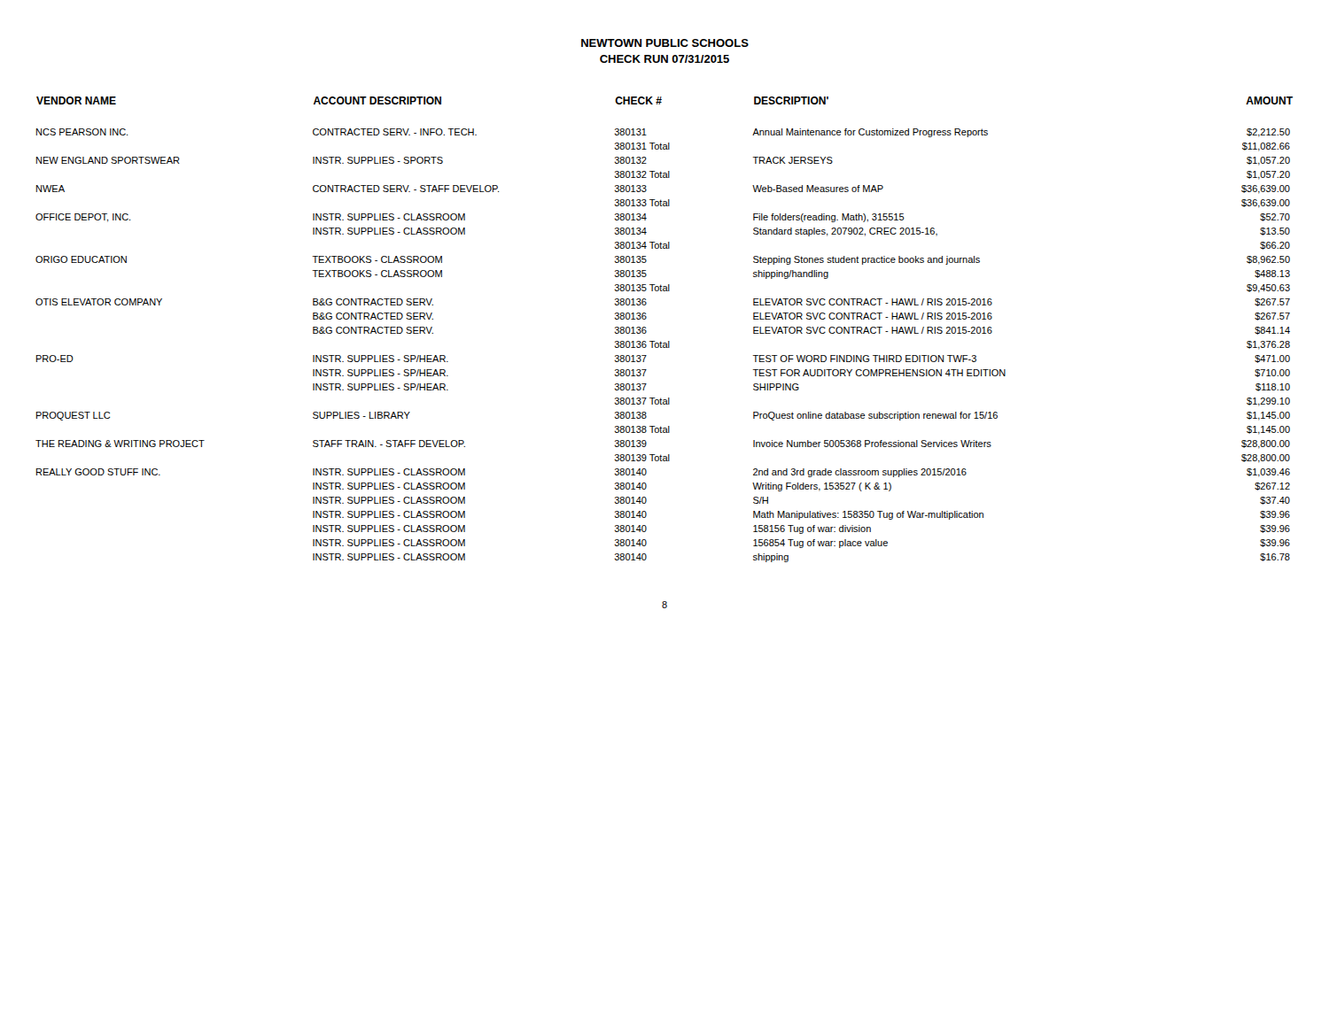NEWTOWN PUBLIC SCHOOLS
CHECK RUN 07/31/2015
| VENDOR NAME | ACCOUNT DESCRIPTION | CHECK # | DESCRIPTION' | AMOUNT |
| --- | --- | --- | --- | --- |
| NCS PEARSON INC. | CONTRACTED SERV. - INFO. TECH. | 380131 | Annual Maintenance for Customized Progress Reports | $2,212.50 |
| | | 380131 Total | | $11,082.66 |
| NEW ENGLAND SPORTSWEAR | INSTR. SUPPLIES - SPORTS | 380132 | TRACK JERSEYS | $1,057.20 |
| | | 380132 Total | | $1,057.20 |
| NWEA | CONTRACTED SERV. - STAFF DEVELOP. | 380133 | Web-Based Measures of MAP | $36,639.00 |
| | | 380133 Total | | $36,639.00 |
| OFFICE DEPOT, INC. | INSTR. SUPPLIES - CLASSROOM | 380134 | File folders(reading. Math), 315515 | $52.70 |
| | INSTR. SUPPLIES - CLASSROOM | 380134 | Standard staples, 207902, CREC 2015-16, | $13.50 |
| | | 380134 Total | | $66.20 |
| ORIGO EDUCATION | TEXTBOOKS - CLASSROOM | 380135 | Stepping Stones student practice books and journals | $8,962.50 |
| | TEXTBOOKS - CLASSROOM | 380135 | shipping/handling | $488.13 |
| | | 380135 Total | | $9,450.63 |
| OTIS ELEVATOR COMPANY | B&G CONTRACTED SERV. | 380136 | ELEVATOR SVC CONTRACT - HAWL / RIS 2015-2016 | $267.57 |
| | B&G CONTRACTED SERV. | 380136 | ELEVATOR SVC CONTRACT - HAWL / RIS 2015-2016 | $267.57 |
| | B&G CONTRACTED SERV. | 380136 | ELEVATOR SVC CONTRACT - HAWL / RIS 2015-2016 | $841.14 |
| | | 380136 Total | | $1,376.28 |
| PRO-ED | INSTR. SUPPLIES - SP/HEAR. | 380137 | TEST OF WORD FINDING THIRD EDITION TWF-3 | $471.00 |
| | INSTR. SUPPLIES - SP/HEAR. | 380137 | TEST FOR AUDITORY COMPREHENSION 4TH EDITION | $710.00 |
| | INSTR. SUPPLIES - SP/HEAR. | 380137 | SHIPPING | $118.10 |
| | | 380137 Total | | $1,299.10 |
| PROQUEST LLC | SUPPLIES - LIBRARY | 380138 | ProQuest online database subscription renewal for 15/16 | $1,145.00 |
| | | 380138 Total | | $1,145.00 |
| THE READING & WRITING PROJECT | STAFF TRAIN. - STAFF DEVELOP. | 380139 | Invoice Number 5005368 Professional Services Writers | $28,800.00 |
| | | 380139 Total | | $28,800.00 |
| REALLY GOOD STUFF INC. | INSTR. SUPPLIES - CLASSROOM | 380140 | 2nd and 3rd grade classroom supplies 2015/2016 | $1,039.46 |
| | INSTR. SUPPLIES - CLASSROOM | 380140 | Writing Folders, 153527 ( K & 1) | $267.12 |
| | INSTR. SUPPLIES - CLASSROOM | 380140 | S/H | $37.40 |
| | INSTR. SUPPLIES - CLASSROOM | 380140 | Math Manipulatives: 158350 Tug of War-multiplication | $39.96 |
| | INSTR. SUPPLIES - CLASSROOM | 380140 | 158156 Tug of war: division | $39.96 |
| | INSTR. SUPPLIES - CLASSROOM | 380140 | 156854 Tug of war: place value | $39.96 |
| | INSTR. SUPPLIES - CLASSROOM | 380140 | shipping | $16.78 |
8